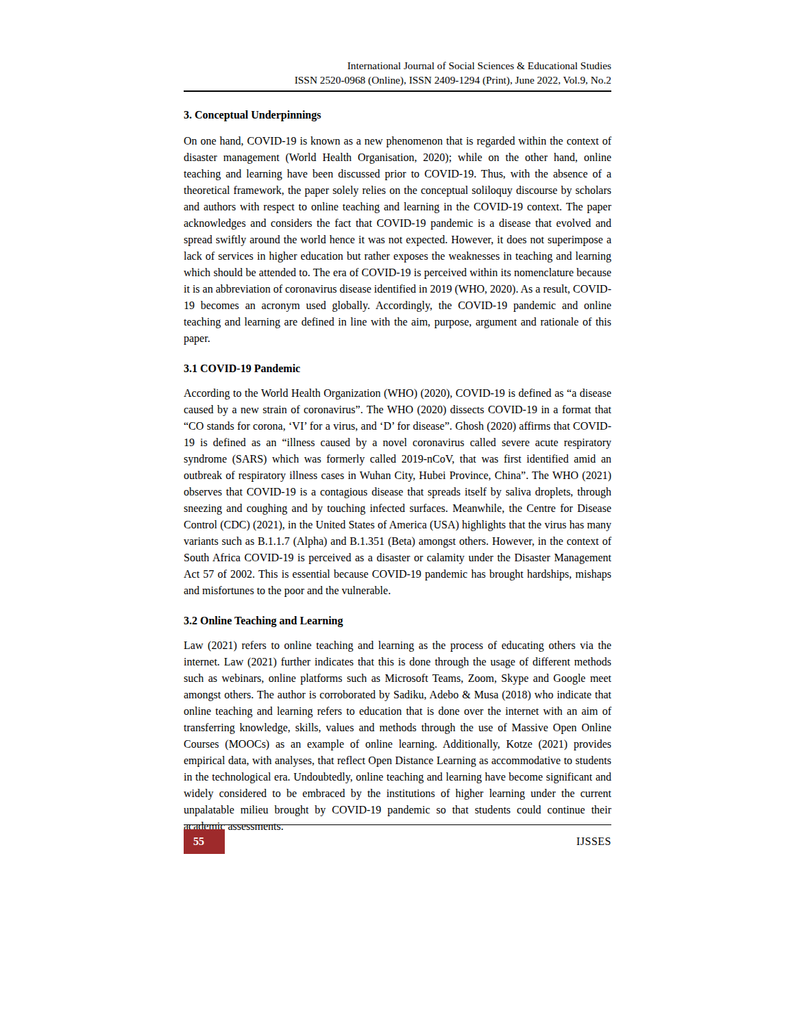International Journal of Social Sciences & Educational Studies
ISSN 2520-0968 (Online), ISSN 2409-1294 (Print), June 2022, Vol.9, No.2
3. Conceptual Underpinnings
On one hand, COVID-19 is known as a new phenomenon that is regarded within the context of disaster management (World Health Organisation, 2020); while on the other hand, online teaching and learning have been discussed prior to COVID-19. Thus, with the absence of a theoretical framework, the paper solely relies on the conceptual soliloquy discourse by scholars and authors with respect to online teaching and learning in the COVID-19 context. The paper acknowledges and considers the fact that COVID-19 pandemic is a disease that evolved and spread swiftly around the world hence it was not expected. However, it does not superimpose a lack of services in higher education but rather exposes the weaknesses in teaching and learning which should be attended to. The era of COVID-19 is perceived within its nomenclature because it is an abbreviation of coronavirus disease identified in 2019 (WHO, 2020). As a result, COVID-19 becomes an acronym used globally. Accordingly, the COVID-19 pandemic and online teaching and learning are defined in line with the aim, purpose, argument and rationale of this paper.
3.1 COVID-19 Pandemic
According to the World Health Organization (WHO) (2020), COVID-19 is defined as “a disease caused by a new strain of coronavirus”. The WHO (2020) dissects COVID-19 in a format that “CO stands for corona, ‘VI’ for a virus, and ‘D’ for disease”. Ghosh (2020) affirms that COVID-19 is defined as an “illness caused by a novel coronavirus called severe acute respiratory syndrome (SARS) which was formerly called 2019-nCoV, that was first identified amid an outbreak of respiratory illness cases in Wuhan City, Hubei Province, China”. The WHO (2021) observes that COVID-19 is a contagious disease that spreads itself by saliva droplets, through sneezing and coughing and by touching infected surfaces. Meanwhile, the Centre for Disease Control (CDC) (2021), in the United States of America (USA) highlights that the virus has many variants such as B.1.1.7 (Alpha) and B.1.351 (Beta) amongst others. However, in the context of South Africa COVID-19 is perceived as a disaster or calamity under the Disaster Management Act 57 of 2002. This is essential because COVID-19 pandemic has brought hardships, mishaps and misfortunes to the poor and the vulnerable.
3.2 Online Teaching and Learning
Law (2021) refers to online teaching and learning as the process of educating others via the internet. Law (2021) further indicates that this is done through the usage of different methods such as webinars, online platforms such as Microsoft Teams, Zoom, Skype and Google meet amongst others. The author is corroborated by Sadiku, Adebo & Musa (2018) who indicate that online teaching and learning refers to education that is done over the internet with an aim of transferring knowledge, skills, values and methods through the use of Massive Open Online Courses (MOOCs) as an example of online learning. Additionally, Kotze (2021) provides empirical data, with analyses, that reflect Open Distance Learning as accommodative to students in the technological era. Undoubtedly, online teaching and learning have become significant and widely considered to be embraced by the institutions of higher learning under the current unpalatable milieu brought by COVID-19 pandemic so that students could continue their academic assessments.
55
IJSSES